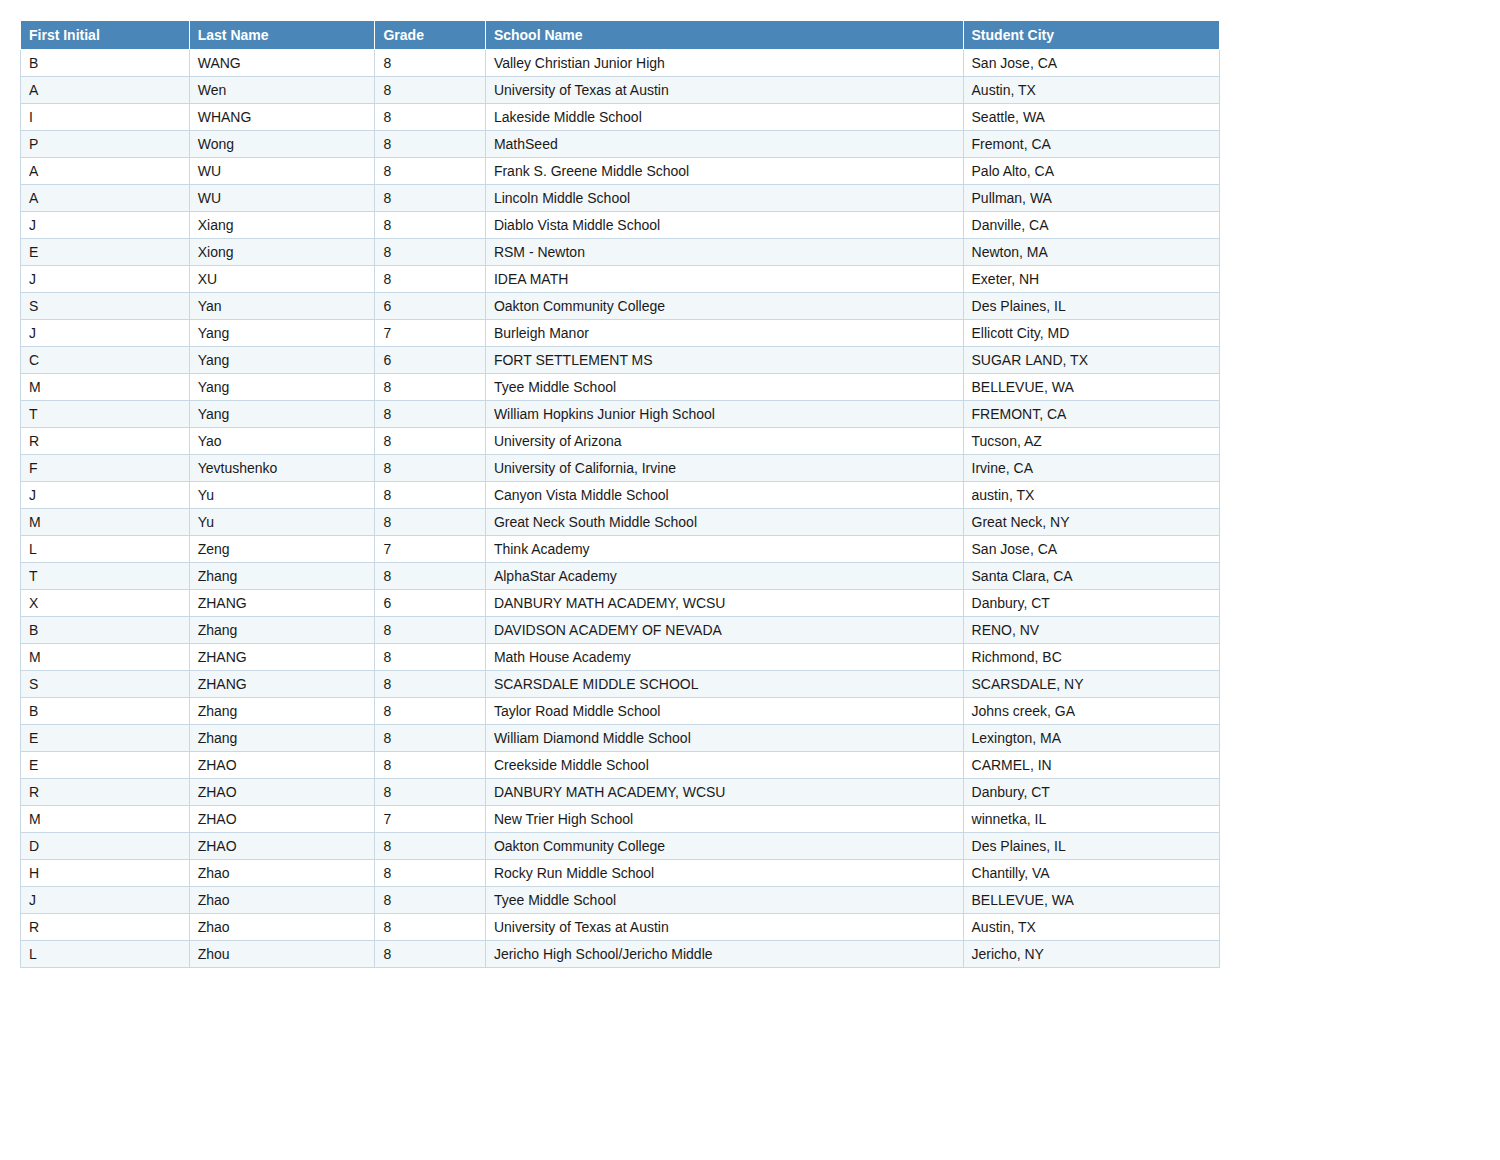| First Initial | Last Name | Grade | School Name | Student City |
| --- | --- | --- | --- | --- |
| B | WANG | 8 | Valley Christian Junior High | San Jose, CA |
| A | Wen | 8 | University of Texas at Austin | Austin, TX |
| I | WHANG | 8 | Lakeside Middle School | Seattle, WA |
| P | Wong | 8 | MathSeed | Fremont, CA |
| A | WU | 8 | Frank S. Greene Middle School | Palo Alto, CA |
| A | WU | 8 | Lincoln Middle School | Pullman, WA |
| J | Xiang | 8 | Diablo Vista Middle School | Danville, CA |
| E | Xiong | 8 | RSM - Newton | Newton, MA |
| J | XU | 8 | IDEA MATH | Exeter, NH |
| S | Yan | 6 | Oakton Community College | Des Plaines, IL |
| J | Yang | 7 | Burleigh Manor | Ellicott City, MD |
| C | Yang | 6 | FORT SETTLEMENT MS | SUGAR LAND, TX |
| M | Yang | 8 | Tyee Middle School | BELLEVUE, WA |
| T | Yang | 8 | William Hopkins Junior High School | FREMONT, CA |
| R | Yao | 8 | University of Arizona | Tucson, AZ |
| F | Yevtushenko | 8 | University of California, Irvine | Irvine, CA |
| J | Yu | 8 | Canyon Vista Middle School | austin, TX |
| M | Yu | 8 | Great Neck South Middle School | Great Neck, NY |
| L | Zeng | 7 | Think Academy | San Jose, CA |
| T | Zhang | 8 | AlphaStar Academy | Santa Clara, CA |
| X | ZHANG | 6 | DANBURY MATH ACADEMY, WCSU | Danbury, CT |
| B | Zhang | 8 | DAVIDSON ACADEMY OF NEVADA | RENO, NV |
| M | ZHANG | 8 | Math House Academy | Richmond, BC |
| S | ZHANG | 8 | SCARSDALE MIDDLE SCHOOL | SCARSDALE, NY |
| B | Zhang | 8 | Taylor Road Middle School | Johns creek, GA |
| E | Zhang | 8 | William Diamond Middle School | Lexington, MA |
| E | ZHAO | 8 | Creekside Middle School | CARMEL, IN |
| R | ZHAO | 8 | DANBURY MATH ACADEMY, WCSU | Danbury, CT |
| M | ZHAO | 7 | New Trier High School | winnetka, IL |
| D | ZHAO | 8 | Oakton Community College | Des Plaines, IL |
| H | Zhao | 8 | Rocky Run Middle School | Chantilly, VA |
| J | Zhao | 8 | Tyee Middle School | BELLEVUE, WA |
| R | Zhao | 8 | University of Texas at Austin | Austin, TX |
| L | Zhou | 8 | Jericho High School/Jericho Middle | Jericho, NY |